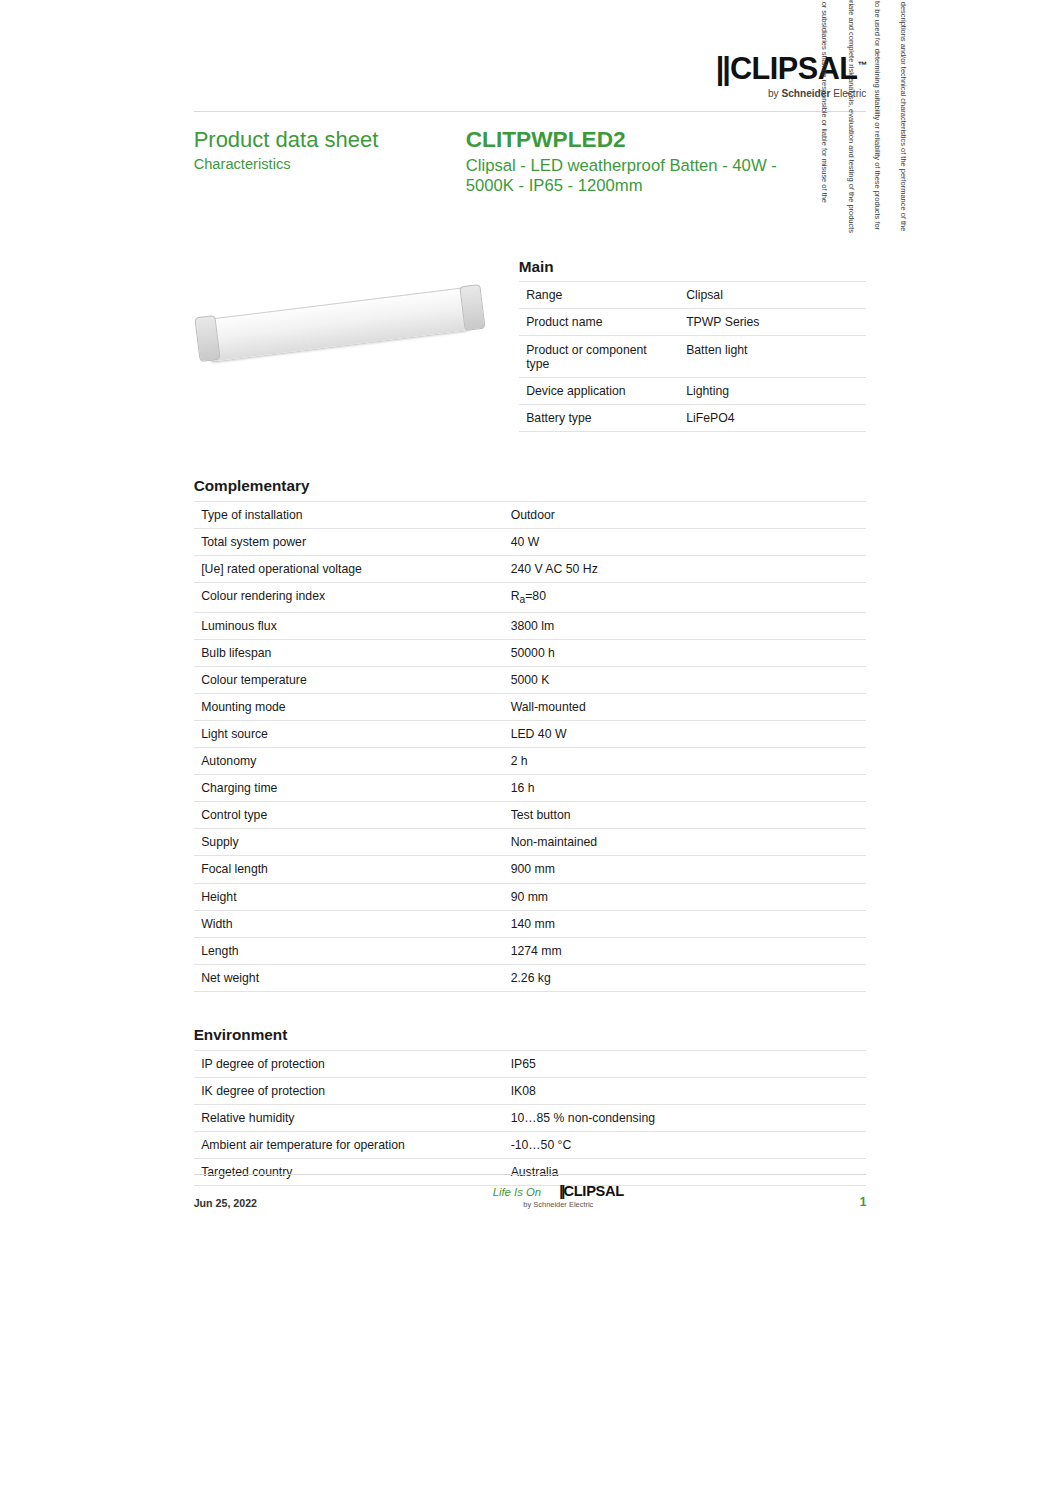||CLIPSAL™
by Schneider Electric
Product data sheet
Characteristics
CLITPWPLED2
Clipsal - LED weatherproof Batten - 40W -
5000K - IP65 - 1200mm
Main
| Range | Clipsal |
| Product name | TPWP Series |
| Product or component type | Batten light |
| Device application | Lighting |
| Battery type | LiFePO4 |
Complementary
| Type of installation | Outdoor |
| Total system power | 40 W |
| [Ue] rated operational voltage | 240 V AC 50 Hz |
| Colour rendering index | R a =80 |
| Luminous flux | 3800 lm |
| Bulb lifespan | 50000 h |
| Colour temperature | 5000 K |
| Mounting mode | Wall-mounted |
| Light source | LED 40 W |
| Autonomy | 2 h |
| Charging time | 16 h |
| Control type | Test button |
| Supply | Non-maintained |
| Focal length | 900 mm |
| Height | 90 mm |
| Width | 140 mm |
| Length | 1274 mm |
| Net weight | 2.26 kg |
Environment
| IP degree of protection | IP65 |
| IK degree of protection | IK08 |
| Relative humidity | 10…85 % non-condensing |
| Ambient air temperature for operation | -10…50 °C |
| Targeted country | Australia |
The information provided in this documentation contains general descriptions and/or technical characteristics of the performance of the products contained herein.
This documentation is not intended as a substitute for and is not to be used for determining suitability or reliability of these products for specific user applications.
It is the duty of any such user or integrator to perform the appropriate and complete risk analysis, evaluation and testing of the products with respect to the relevant specific application or use thereof.
Neither Schneider Electric Industries SAS nor any of its affiliates or subsidiaries shall be responsible or liable for misuse of the information contained herein.
Jun 25, 2022
Life Is On ||CLIPSAL
by Schneider Electric
1